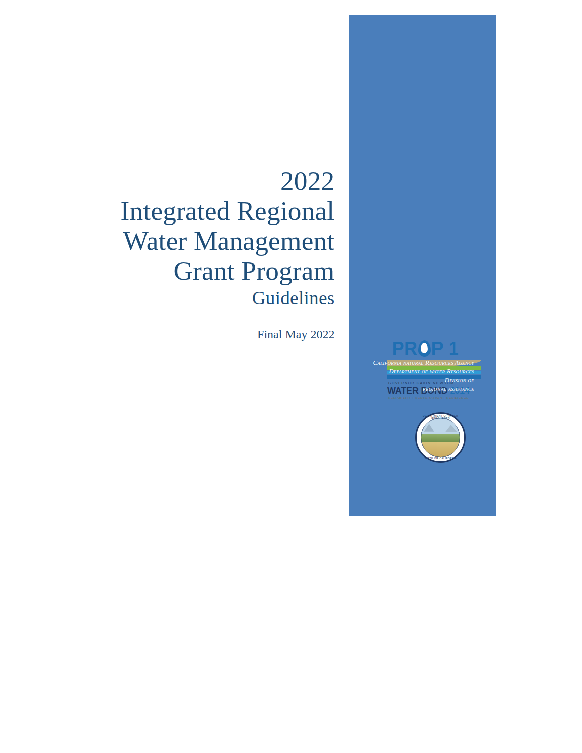2022
Integrated Regional
Water Management
Grant Program Guidelines
Final May 2022
PR P 1
Governor Gavin Newsom
WATER BOND 2014
Reliability | Restoration | Resilience
California natural Resources Agency
Department of water Resources
Division of
regional assistance
Department of Water Resources
State of California
2022 Integrated Regional Water Management Grant Program Guidelines. Final May 2022. California Natural Resources Agency, Department of Water Resources, Division of Regional Assistance.